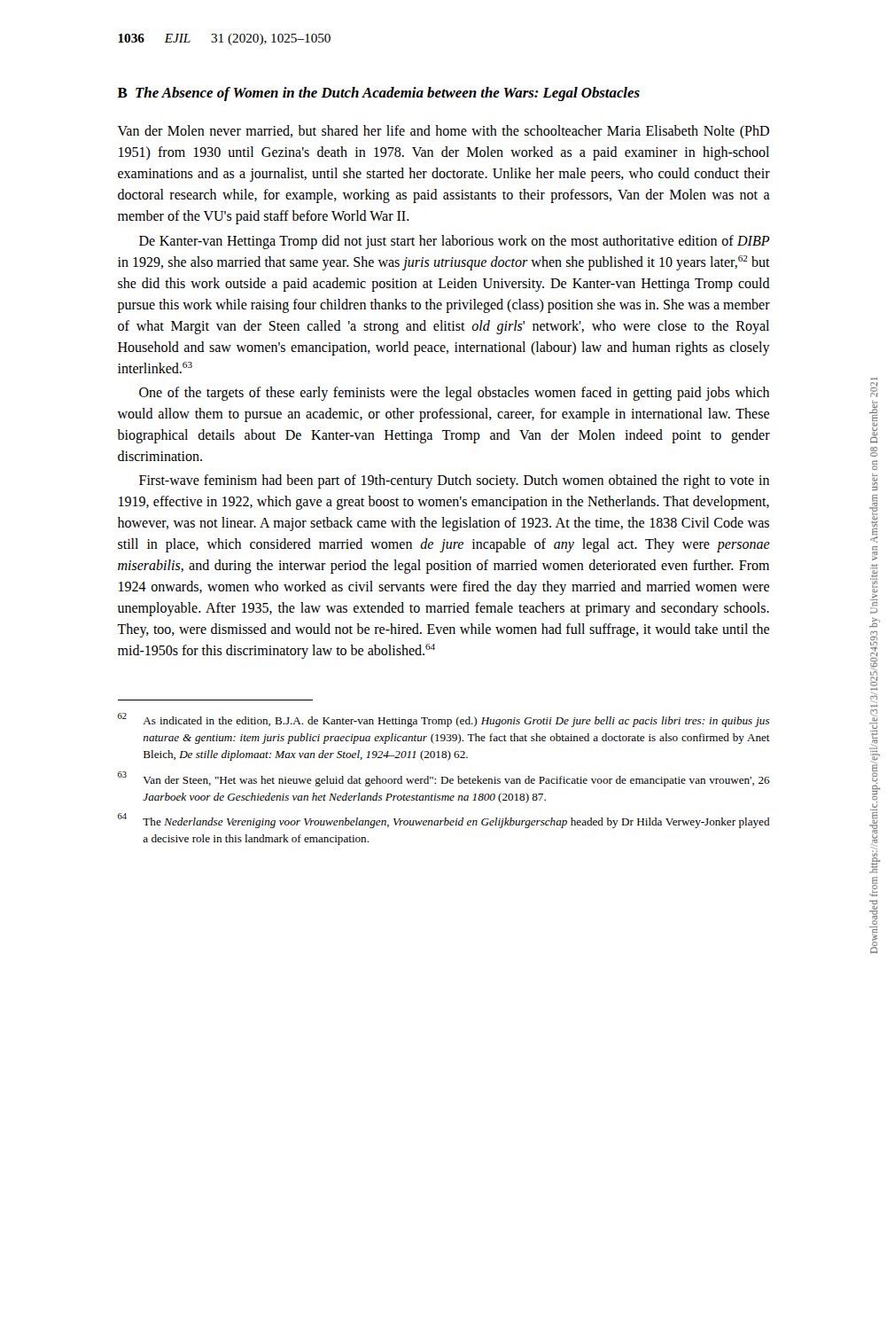Downloaded from https://academic.oup.com/ejil/article/31/3/1025/6024593 by Universiteit van Amsterdam user on 08 December 2021
1036 EJIL 31 (2020), 1025–1050
B The Absence of Women in the Dutch Academia between the Wars: Legal Obstacles
Van der Molen never married, but shared her life and home with the schoolteacher Maria Elisabeth Nolte (PhD 1951) from 1930 until Gezina's death in 1978. Van der Molen worked as a paid examiner in high-school examinations and as a journalist, until she started her doctorate. Unlike her male peers, who could conduct their doctoral research while, for example, working as paid assistants to their professors, Van der Molen was not a member of the VU's paid staff before World War II.
De Kanter-van Hettinga Tromp did not just start her laborious work on the most authoritative edition of DIBP in 1929, she also married that same year. She was juris utriusque doctor when she published it 10 years later,62 but she did this work outside a paid academic position at Leiden University. De Kanter-van Hettinga Tromp could pursue this work while raising four children thanks to the privileged (class) position she was in. She was a member of what Margit van der Steen called 'a strong and elitist old girls' network', who were close to the Royal Household and saw women's emancipation, world peace, international (labour) law and human rights as closely interlinked.63
One of the targets of these early feminists were the legal obstacles women faced in getting paid jobs which would allow them to pursue an academic, or other professional, career, for example in international law. These biographical details about De Kanter-van Hettinga Tromp and Van der Molen indeed point to gender discrimination.
First-wave feminism had been part of 19th-century Dutch society. Dutch women obtained the right to vote in 1919, effective in 1922, which gave a great boost to women's emancipation in the Netherlands. That development, however, was not linear. A major setback came with the legislation of 1923. At the time, the 1838 Civil Code was still in place, which considered married women de jure incapable of any legal act. They were personae miserabilis, and during the interwar period the legal position of married women deteriorated even further. From 1924 onwards, women who worked as civil servants were fired the day they married and married women were unemployable. After 1935, the law was extended to married female teachers at primary and secondary schools. They, too, were dismissed and would not be re-hired. Even while women had full suffrage, it would take until the mid-1950s for this discriminatory law to be abolished.64
As indicated in the edition, B.J.A. de Kanter-van Hettinga Tromp (ed.) Hugonis Grotii De jure belli ac pacis libri tres: in quibus jus naturae & gentium: item juris publici praecipua explicantur (1939). The fact that she obtained a doctorate is also confirmed by Anet Bleich, De stille diplomaat: Max van der Stoel, 1924–2011 (2018) 62.
Van der Steen, "Het was het nieuwe geluid dat gehoord werd": De betekenis van de Pacificatie voor de emancipatie van vrouwen', 26 Jaarboek voor de Geschiedenis van het Nederlands Protestantisme na 1800 (2018) 87.
The Nederlandse Vereniging voor Vrouwenbelangen, Vrouwenarbeid en Gelijkburgerschap headed by Dr Hilda Verwey-Jonker played a decisive role in this landmark of emancipation.